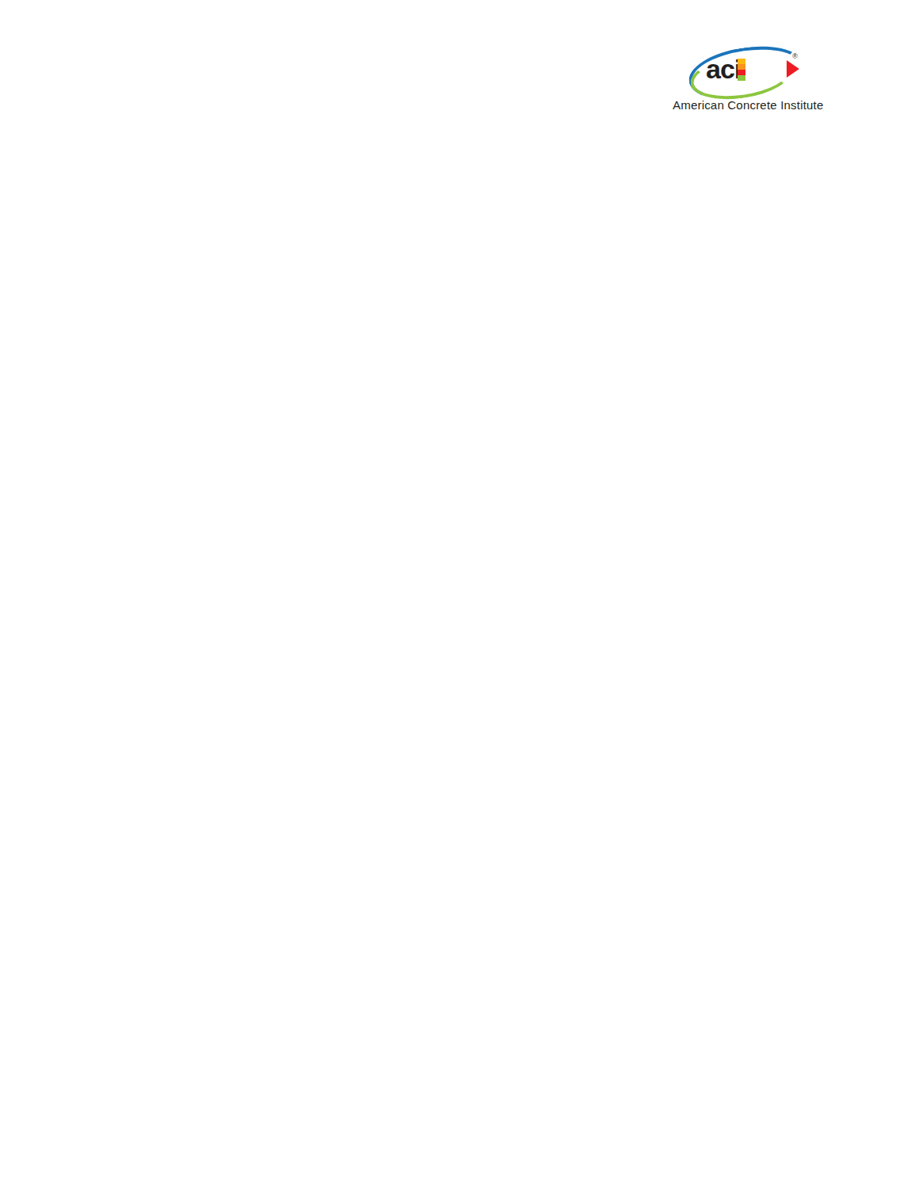aci
®
American Concrete Institute